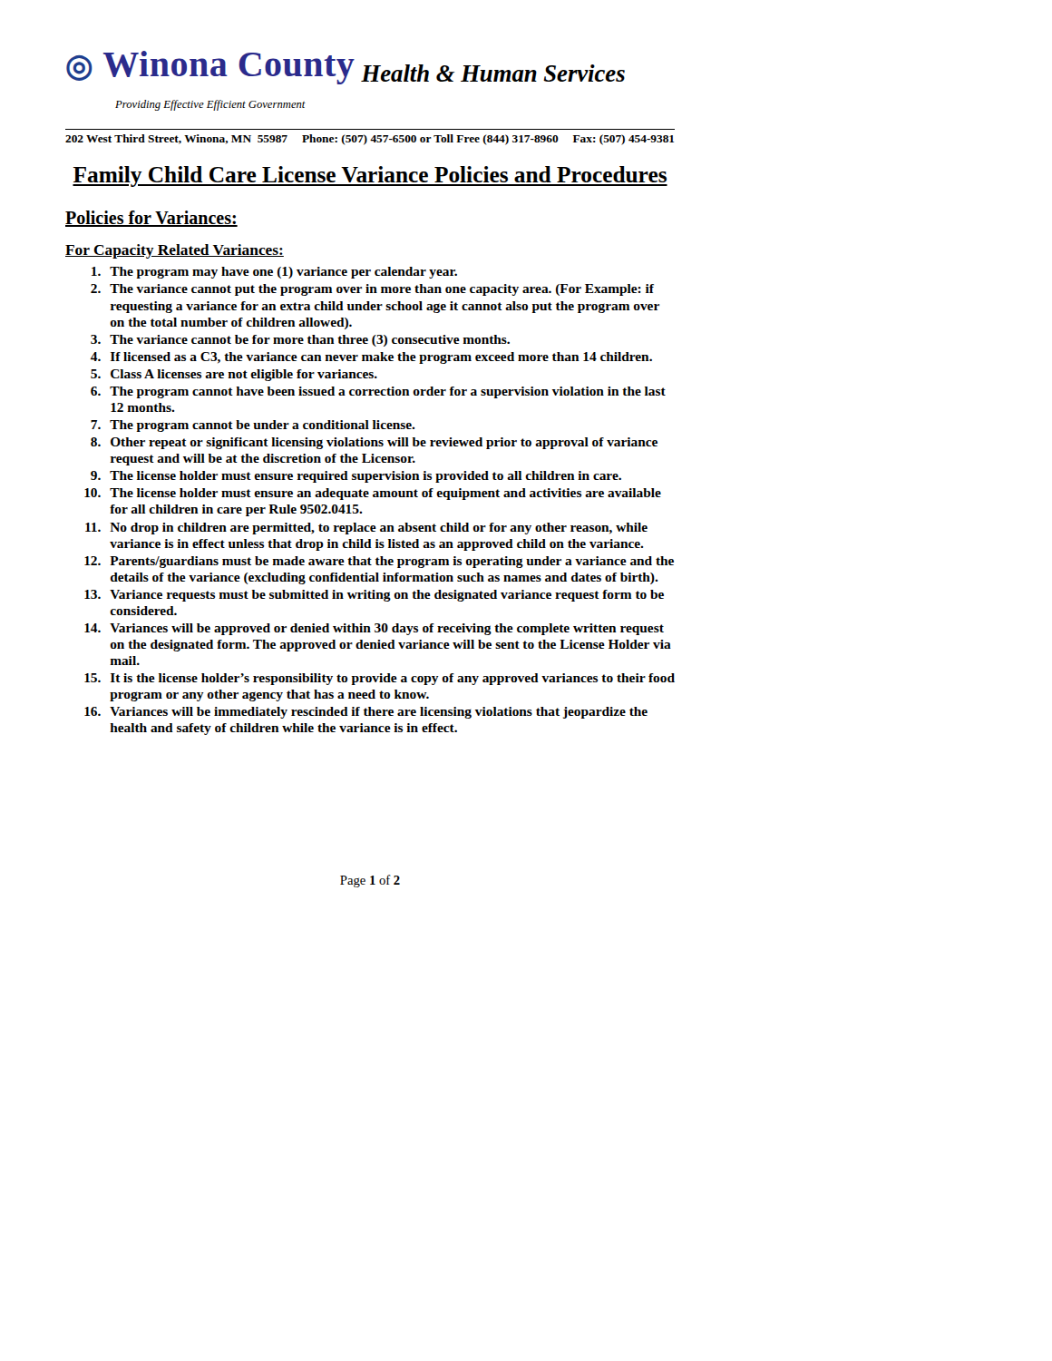◎ Winona County
Providing Effective Efficient Government
Health & Human Services
202 West Third Street, Winona, MN 55987 Phone: (507) 457-6500 or Toll Free (844) 317-8960 Fax: (507) 454-9381
Family Child Care License Variance Policies and Procedures
Policies for Variances:
For Capacity Related Variances:
The program may have one (1) variance per calendar year.
The variance cannot put the program over in more than one capacity area. (For Example: if requesting a variance for an extra child under school age it cannot also put the program over on the total number of children allowed).
The variance cannot be for more than three (3) consecutive months.
If licensed as a C3, the variance can never make the program exceed more than 14 children.
Class A licenses are not eligible for variances.
The program cannot have been issued a correction order for a supervision violation in the last 12 months.
The program cannot be under a conditional license.
Other repeat or significant licensing violations will be reviewed prior to approval of variance request and will be at the discretion of the Licensor.
The license holder must ensure required supervision is provided to all children in care.
The license holder must ensure an adequate amount of equipment and activities are available for all children in care per Rule 9502.0415.
No drop in children are permitted, to replace an absent child or for any other reason, while variance is in effect unless that drop in child is listed as an approved child on the variance.
Parents/guardians must be made aware that the program is operating under a variance and the details of the variance (excluding confidential information such as names and dates of birth).
Variance requests must be submitted in writing on the designated variance request form to be considered.
Variances will be approved or denied within 30 days of receiving the complete written request on the designated form. The approved or denied variance will be sent to the License Holder via mail.
It is the license holder’s responsibility to provide a copy of any approved variances to their food program or any other agency that has a need to know.
Variances will be immediately rescinded if there are licensing violations that jeopardize the health and safety of children while the variance is in effect.
Page 1 of 2